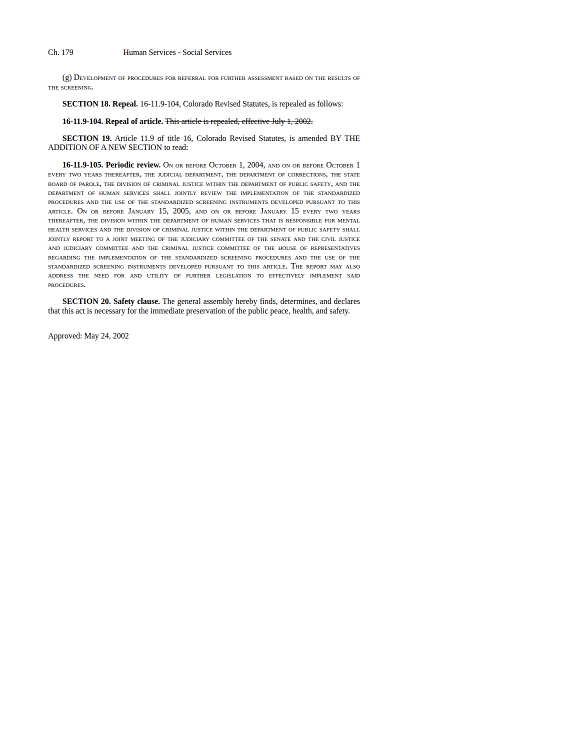Ch. 179
Human Services - Social Services
(g) Development of procedures for referral for further assessment based on the results of the screening.
SECTION 18. Repeal. 16-11.9-104, Colorado Revised Statutes, is repealed as follows:
16-11.9-104. Repeal of article. This article is repealed, effective July 1, 2002.
SECTION 19. Article 11.9 of title 16, Colorado Revised Statutes, is amended BY THE ADDITION OF A NEW SECTION to read:
16-11.9-105. Periodic review. On or before October 1, 2004, and on or before October 1 every two years thereafter, the judicial department, the department of corrections, the state board of parole, the division of criminal justice within the department of public safety, and the department of human services shall jointly review the implementation of the standardized procedures and the use of the standardized screening instruments developed pursuant to this article. On or before January 15, 2005, and on or before January 15 every two years thereafter, the division within the department of human services that is responsible for mental health services and the division of criminal justice within the department of public safety shall jointly report to a joint meeting of the judiciary committee of the senate and the civil justice and judiciary committee and the criminal justice committee of the house of representatives regarding the implementation of the standardized screening procedures and the use of the standardized screening instruments developed pursuant to this article. The report may also address the need for and utility of further legislation to effectively implement said procedures.
SECTION 20. Safety clause. The general assembly hereby finds, determines, and declares that this act is necessary for the immediate preservation of the public peace, health, and safety.
Approved: May 24, 2002